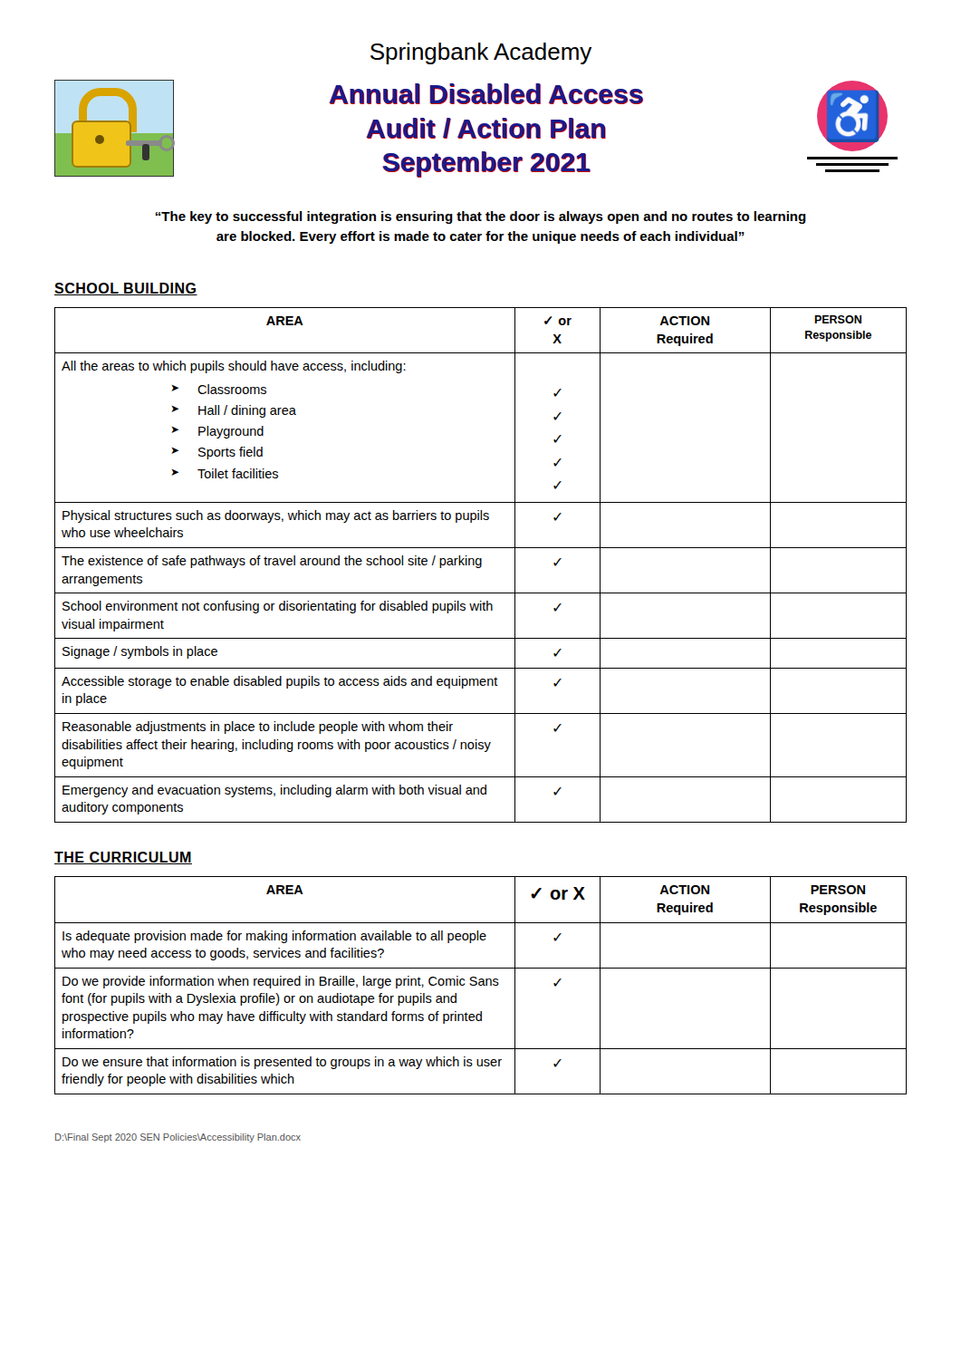Springbank Academy
Annual Disabled Access
Audit / Action Plan
September 2021
“The key to successful integration is ensuring that the door is always open and no routes to learning
are blocked. Every effort is made to cater for the unique needs of each individual”
SCHOOL BUILDING
| AREA | ✓ or X | ACTION Required | PERSON Responsible |
| --- | --- | --- | --- |
| All the areas to which pupils should have access, including: Classrooms Hall / dining area Playground Sports field Toilet facilities | ✓ ✓ ✓ ✓ ✓ | | |
| Physical structures such as doorways, which may act as barriers to pupils who use wheelchairs | ✓ | | |
| The existence of safe pathways of travel around the school site / parking arrangements | ✓ | | |
| School environment not confusing or disorientating for disabled pupils with visual impairment | ✓ | | |
| Signage / symbols in place | ✓ | | |
| Accessible storage to enable disabled pupils to access aids and equipment in place | ✓ | | |
| Reasonable adjustments in place to include people with whom their disabilities affect their hearing, including rooms with poor acoustics / noisy equipment | ✓ | | |
| Emergency and evacuation systems, including alarm with both visual and auditory components | ✓ | | |
THE CURRICULUM
| AREA | ✓ or X | ACTION Required | PERSON Responsible |
| --- | --- | --- | --- |
| Is adequate provision made for making information available to all people who may need access to goods, services and facilities? | ✓ | | |
| Do we provide information when required in Braille, large print, Comic Sans font (for pupils with a Dyslexia profile) or on audiotape for pupils and prospective pupils who may have difficulty with standard forms of printed information? | ✓ | | |
| Do we ensure that information is presented to groups in a way which is user friendly for people with disabilities which | ✓ | | |
D:\Final Sept 2020 SEN Policies\Accessibility Plan.docx